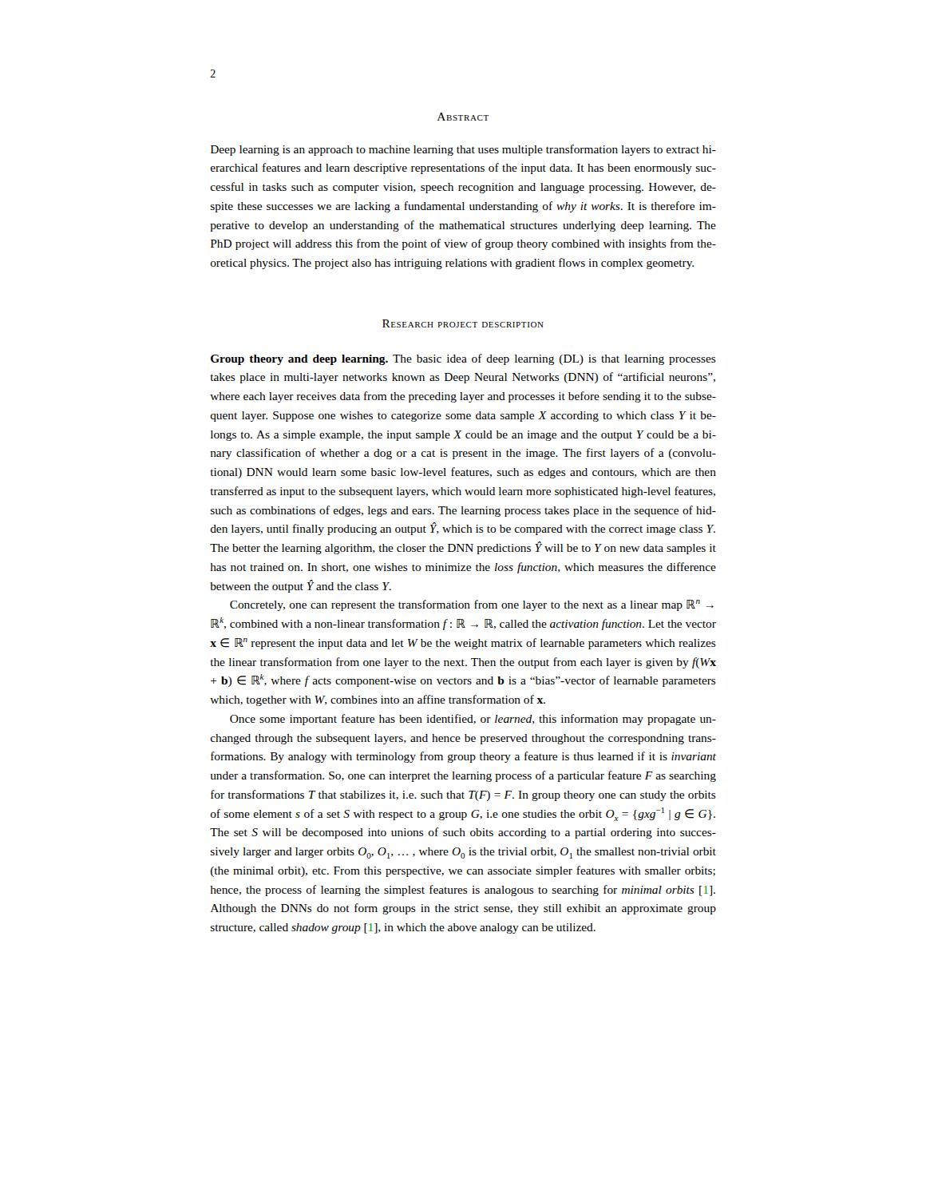2
Abstract
Deep learning is an approach to machine learning that uses multiple transformation layers to extract hierarchical features and learn descriptive representations of the input data. It has been enormously successful in tasks such as computer vision, speech recognition and language processing. However, despite these successes we are lacking a fundamental understanding of why it works. It is therefore imperative to develop an understanding of the mathematical structures underlying deep learning. The PhD project will address this from the point of view of group theory combined with insights from theoretical physics. The project also has intriguing relations with gradient flows in complex geometry.
Research project description
Group theory and deep learning. The basic idea of deep learning (DL) is that learning processes takes place in multi-layer networks known as Deep Neural Networks (DNN) of “artificial neurons”, where each layer receives data from the preceding layer and processes it before sending it to the subsequent layer. Suppose one wishes to categorize some data sample X according to which class Y it belongs to. As a simple example, the input sample X could be an image and the output Y could be a binary classification of whether a dog or a cat is present in the image. The first layers of a (convolutional) DNN would learn some basic low-level features, such as edges and contours, which are then transferred as input to the subsequent layers, which would learn more sophisticated high-level features, such as combinations of edges, legs and ears. The learning process takes place in the sequence of hidden layers, until finally producing an output Ŷ, which is to be compared with the correct image class Y. The better the learning algorithm, the closer the DNN predictions Ŷ will be to Y on new data samples it has not trained on. In short, one wishes to minimize the loss function, which measures the difference between the output Ŷ and the class Y.
Concretely, one can represent the transformation from one layer to the next as a linear map ℝn → ℝk, combined with a non-linear transformation f : ℝ → ℝ, called the activation function. Let the vector x ∈ ℝn represent the input data and let W be the weight matrix of learnable parameters which realizes the linear transformation from one layer to the next. Then the output from each layer is given by f(Wx + b) ∈ ℝk, where f acts component-wise on vectors and b is a “bias”-vector of learnable parameters which, together with W, combines into an affine transformation of x.
Once some important feature has been identified, or learned, this information may propagate unchanged through the subsequent layers, and hence be preserved throughout the correspondning transformations. By analogy with terminology from group theory a feature is thus learned if it is invariant under a transformation. So, one can interpret the learning process of a particular feature F as searching for transformations T that stabilizes it, i.e. such that T(F) = F. In group theory one can study the orbits of some element s of a set S with respect to a group G, i.e one studies the orbit Ox = {gxg−1 | g ∈ G}. The set S will be decomposed into unions of such obits according to a partial ordering into successively larger and larger orbits O0, O1, … , where O0 is the trivial orbit, O1 the smallest non-trivial orbit (the minimal orbit), etc. From this perspective, we can associate simpler features with smaller orbits; hence, the process of learning the simplest features is analogous to searching for minimal orbits [1]. Although the DNNs do not form groups in the strict sense, they still exhibit an approximate group structure, called shadow group [1], in which the above analogy can be utilized.